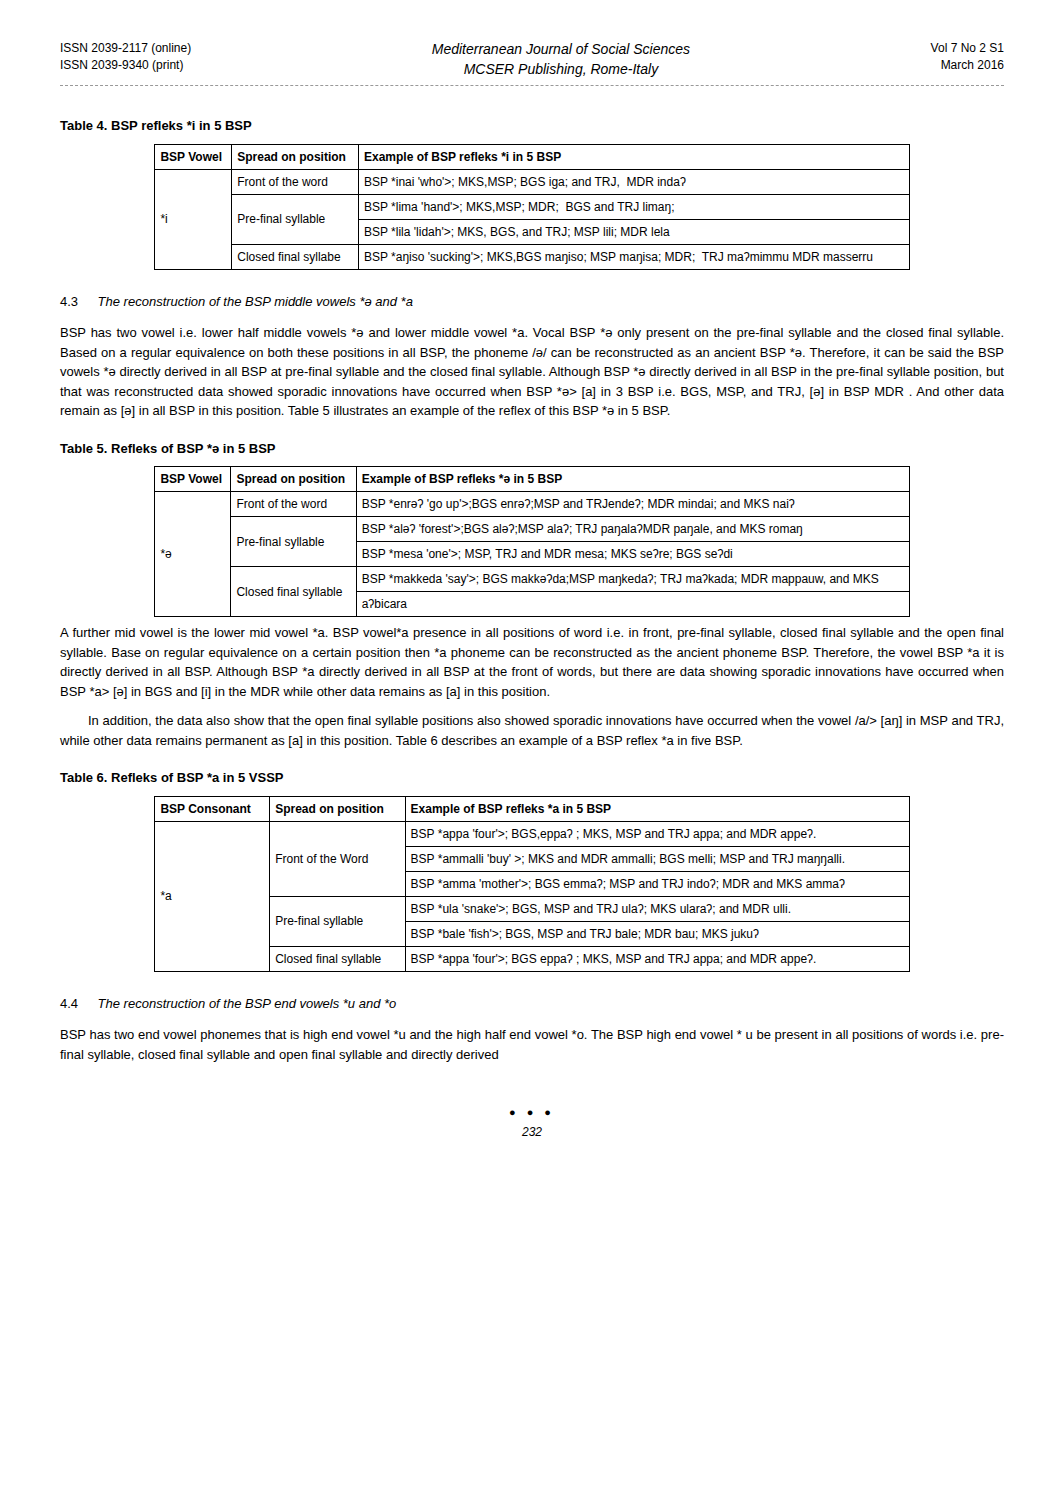ISSN 2039-2117 (online)
ISSN 2039-9340 (print)
Mediterranean Journal of Social Sciences
MCSER Publishing, Rome-Italy
Vol 7 No 2 S1
March 2016
Table 4. BSP refleks *i in 5 BSP
| BSP Vowel | Spread on position | Example of BSP refleks *i in 5 BSP |
| --- | --- | --- |
| *i | Front of the word | BSP *inai 'who'>; MKS,MSP; BGS iga; and TRJ, MDR indaʔ |
| Pre-final syllable | BSP *lima 'hand'>; MKS,MSP; MDR; BGS and TRJ limaŋ; |
| BSP *lila 'lidah'>; MKS, BGS, and TRJ; MSP lili; MDR lela |
| Closed final syllabe | BSP *aŋiso 'sucking'>; MKS,BGS maŋiso; MSP maŋisa; MDR; TRJ maʔmimmu MDR masserru |
4.3 The reconstruction of the BSP middle vowels *ə and *a
BSP has two vowel i.e. lower half middle vowels *ə and lower middle vowel *a. Vocal BSP *ə only present on the pre-final syllable and the closed final syllable. Based on a regular equivalence on both these positions in all BSP, the phoneme /ə/ can be reconstructed as an ancient BSP *ə. Therefore, it can be said the BSP vowels *ə directly derived in all BSP at pre-final syllable and the closed final syllable. Although BSP *ə directly derived in all BSP in the pre-final syllable position, but that was reconstructed data showed sporadic innovations have occurred when BSP *ə> [a] in 3 BSP i.e. BGS, MSP, and TRJ, [ə] in BSP MDR . And other data remain as [ə] in all BSP in this position. Table 5 illustrates an example of the reflex of this BSP *ə in 5 BSP.
Table 5. Refleks of BSP *ə in 5 BSP
| BSP Vowel | Spread on position | Example of BSP refleks *ə in 5 BSP |
| --- | --- | --- |
| *ə | Front of the word | BSP *enrəʔ 'go up'>;BGS enrəʔ;MSP and TRJendeʔ; MDR mindai; and MKS naiʔ |
| Pre-final syllable | BSP *aləʔ 'forest'>;BGS aləʔ;MSP alaʔ; TRJ paŋalaʔMDR paŋale, and MKS romaŋ |
| BSP *mesa 'one'>; MSP, TRJ and MDR mesa; MKS seʔre; BGS seʔdi |
| Closed final syllable | BSP *makkeda 'say'>; BGS makkəʔda;MSP maŋkedaʔ; TRJ maʔkada; MDR mappauw, and MKS |
| aʔbicara |
A further mid vowel is the lower mid vowel *a. BSP vowel*a presence in all positions of word i.e. in front, pre-final syllable, closed final syllable and the open final syllable. Base on regular equivalence on a certain position then *a phoneme can be reconstructed as the ancient phoneme BSP. Therefore, the vowel BSP *a it is directly derived in all BSP. Although BSP *a directly derived in all BSP at the front of words, but there are data showing sporadic innovations have occurred when BSP *a> [ə] in BGS and [i] in the MDR while other data remains as [a] in this position.
In addition, the data also show that the open final syllable positions also showed sporadic innovations have occurred when the vowel /a/> [aŋ] in MSP and TRJ, while other data remains permanent as [a] in this position. Table 6 describes an example of a BSP reflex *a in five BSP.
Table 6. Refleks of BSP *a in 5 VSSP
| BSP Consonant | Spread on position | Example of BSP refleks *a in 5 BSP |
| --- | --- | --- |
| *a | Front of the Word | BSP *appa 'four'>; BGS,eppaʔ ; MKS, MSP and TRJ appa; and MDR appeʔ. |
| BSP *ammalli 'buy' >; MKS and MDR ammalli; BGS melli; MSP and TRJ maŋŋalli. |
| BSP *amma 'mother'>; BGS emmaʔ; MSP and TRJ indoʔ; MDR and MKS ammaʔ |
| Pre-final syllable | BSP *ula 'snake'>; BGS, MSP and TRJ ulaʔ; MKS ularaʔ; and MDR ulli. |
| BSP *bale 'fish'>; BGS, MSP and TRJ bale; MDR bau; MKS jukuʔ |
| Closed final syllable | BSP *appa 'four'>; BGS eppaʔ ; MKS, MSP and TRJ appa; and MDR appeʔ. |
4.4 The reconstruction of the BSP end vowels *u and *o
BSP has two end vowel phonemes that is high end vowel *u and the high half end vowel *o. The BSP high end vowel * u be present in all positions of words i.e. pre-final syllable, closed final syllable and open final syllable and directly derived
● ● ●
232